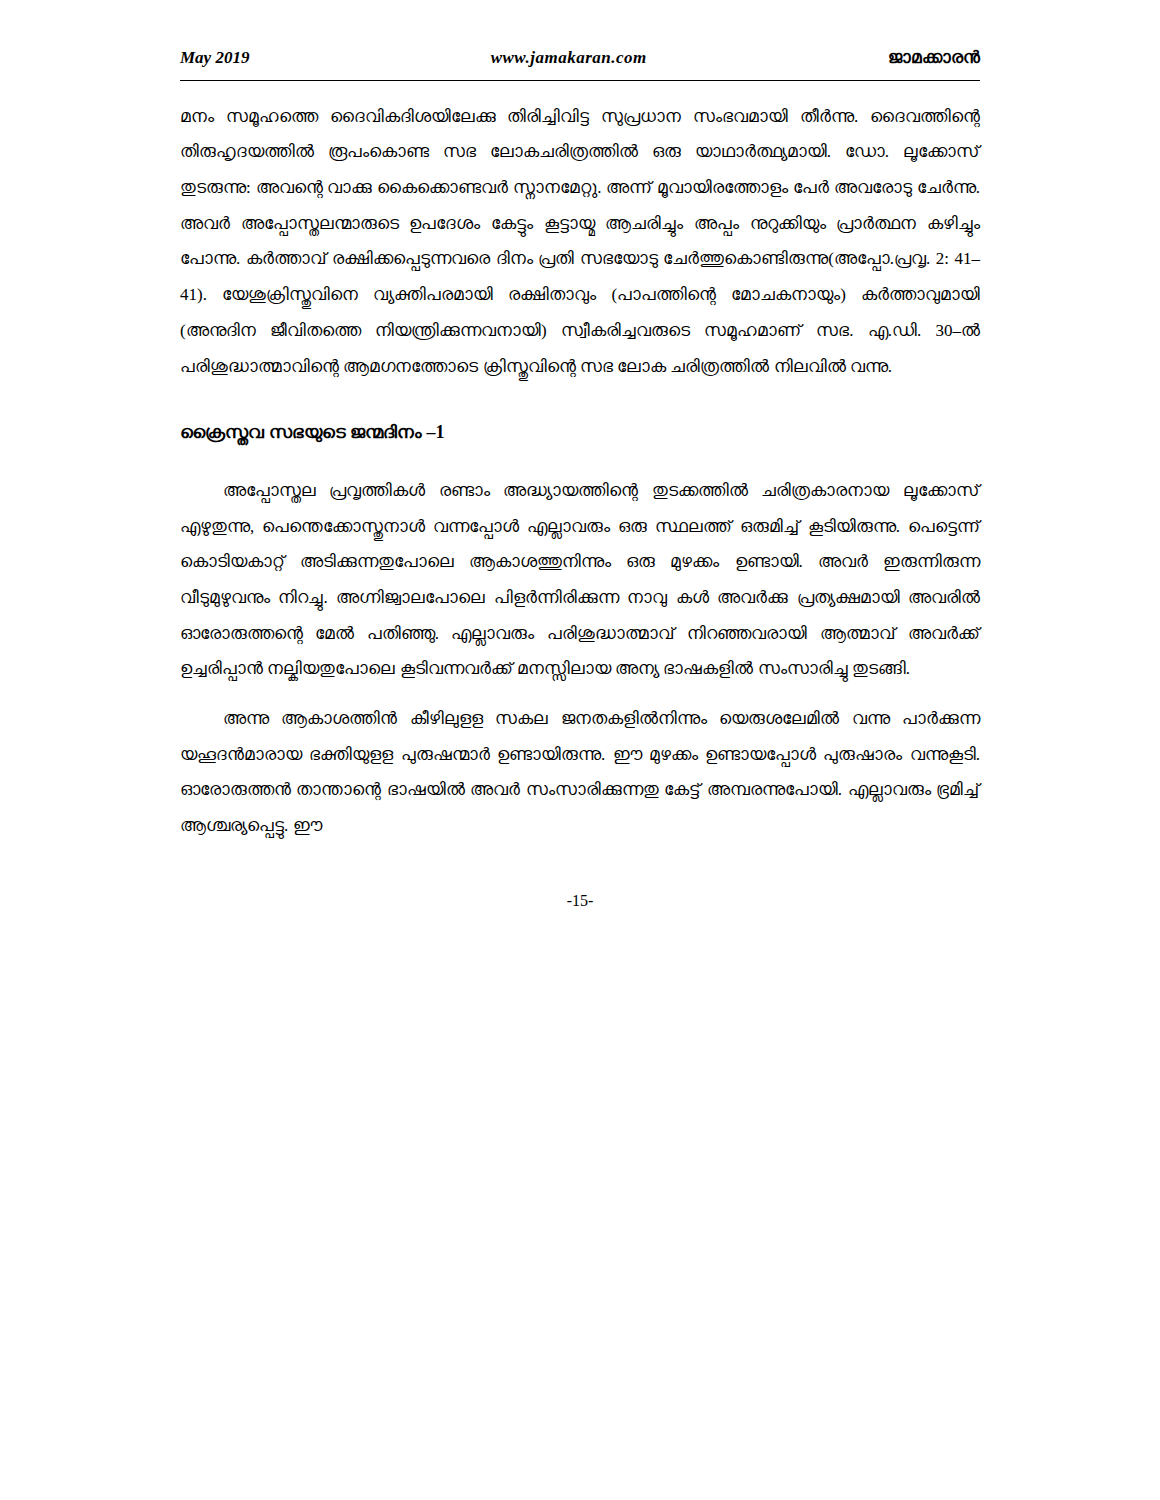May 2019 www.jamakaran.com ജാമക്കാരൻ
മനം സമൂഹത്തെ ദൈവികദിശയിലേക്കു തിരിച്ചിവിട്ട സുപ്രധാന സംഭവമായി തീർന്നു. ദൈവത്തിന്റെ തിരുഹൃദയത്തിൽ രൂപംകൊണ്ട സഭ ലോകചരിത്രത്തിൽ ഒരു യാഥാർത്ഥ്യമായി. ഡോ. ലൂക്കോസ് തുടരുന്നു: അവന്റെ വാക്കു കൈക്കൊണ്ടവർ സ്നാനമേറ്റു. അന്ന് മൂവായിരത്തോളം പേർ അവരോടു ചേർന്നു. അവർ അപ്പോസ്തലന്മാരുടെ ഉപദേശം കേട്ടും കൂട്ടായ്മ ആചരിച്ചും അപ്പം നുറുക്കിയും പ്രാർത്ഥന കഴിച്ചും പോന്നു. കർത്താവ് രക്ഷിക്കപ്പെടുന്നവരെ ദിനം പ്രതി സഭയോടു ചേർത്തുകൊണ്ടിരുന്നു(അപ്പോ.പ്രവൃ. 2: 41–41). യേശുക്രിസ്തുവിനെ വ്യക്തിപരമായി രക്ഷിതാവും (പാപത്തിന്റെ മോചകനായും) കർത്താവുമായി (അനുദിന ജീവിതത്തെ നിയന്ത്രിക്കുന്നവനായി) സ്വീകരിച്ചവരുടെ സമൂഹമാണ് സഭ. എ.ഡി. 30–ൽ പരിശുദ്ധാത്മാവിന്റെ ആമഗനത്തോടെ ക്രിസ്തുവിന്റെ സഭ ലോക ചരിത്രത്തിൽ നിലവിൽ വന്നു.
ക്രൈസ്തവ സഭയുടെ ജന്മദിനം –1
അപ്പോസ്തല പ്രവൃത്തികൾ രണ്ടാം അദ്ധ്യായത്തിന്റെ തുടക്കത്തിൽ ചരിത്രകാരനായ ലൂക്കോസ് എഴുതുന്നു, പെന്തെക്കോസ്തുനാൾ വന്നപ്പോൾ എല്ലാവരും ഒരു സ്ഥലത്ത് ഒരുമിച്ച് കൂടിയിരുന്നു. പെട്ടെന്ന് കൊടിയകാറ്റ് അടിക്കുന്നതുപോലെ ആകാശത്തുനിന്നും ഒരു മുഴക്കം ഉണ്ടായി. അവർ ഇരുന്നിരുന്ന വീടുമുഴുവനും നിറച്ചു. അഗ്നിജ്വാലപോലെ പിളർന്നിരിക്കുന്ന നാവു കൾ അവർക്കു പ്രത്യക്ഷമായി അവരിൽ ഓരോരുത്തന്റെ മേൽ പതിഞ്ഞു. എല്ലാവരും പരിശുദ്ധാത്മാവ് നിറഞ്ഞവരായി ആത്മാവ് അവർക്ക് ഉച്ചരിപ്പാൻ നല്കിയതുപോലെ കൂടിവന്നവർക്ക് മനസ്സിലായ അന്യ ഭാഷകളിൽ സംസാരിച്ചു തുടങ്ങി.
അന്നു ആകാശത്തിൻ കീഴിലുളള സകല ജനതകളിൽനിന്നും യെരുശലേമിൽ വന്നു പാർക്കുന്ന യഹൂദൻമാരായ ഭക്തിയുളള പുരുഷന്മാർ ഉണ്ടായിരുന്നു. ഈ മുഴക്കം ഉണ്ടായപ്പോൾ പുരുഷാരം വന്നുകൂടി. ഓരോരുത്തൻ താന്താന്റെ ഭാഷയിൽ അവർ സംസാരിക്കുന്നതു കേട്ട് അമ്പരന്നുപോയി. എല്ലാവരും ഭ്രമിച്ച് ആശ്ചര്യപ്പെട്ടു. ഈ
-15-